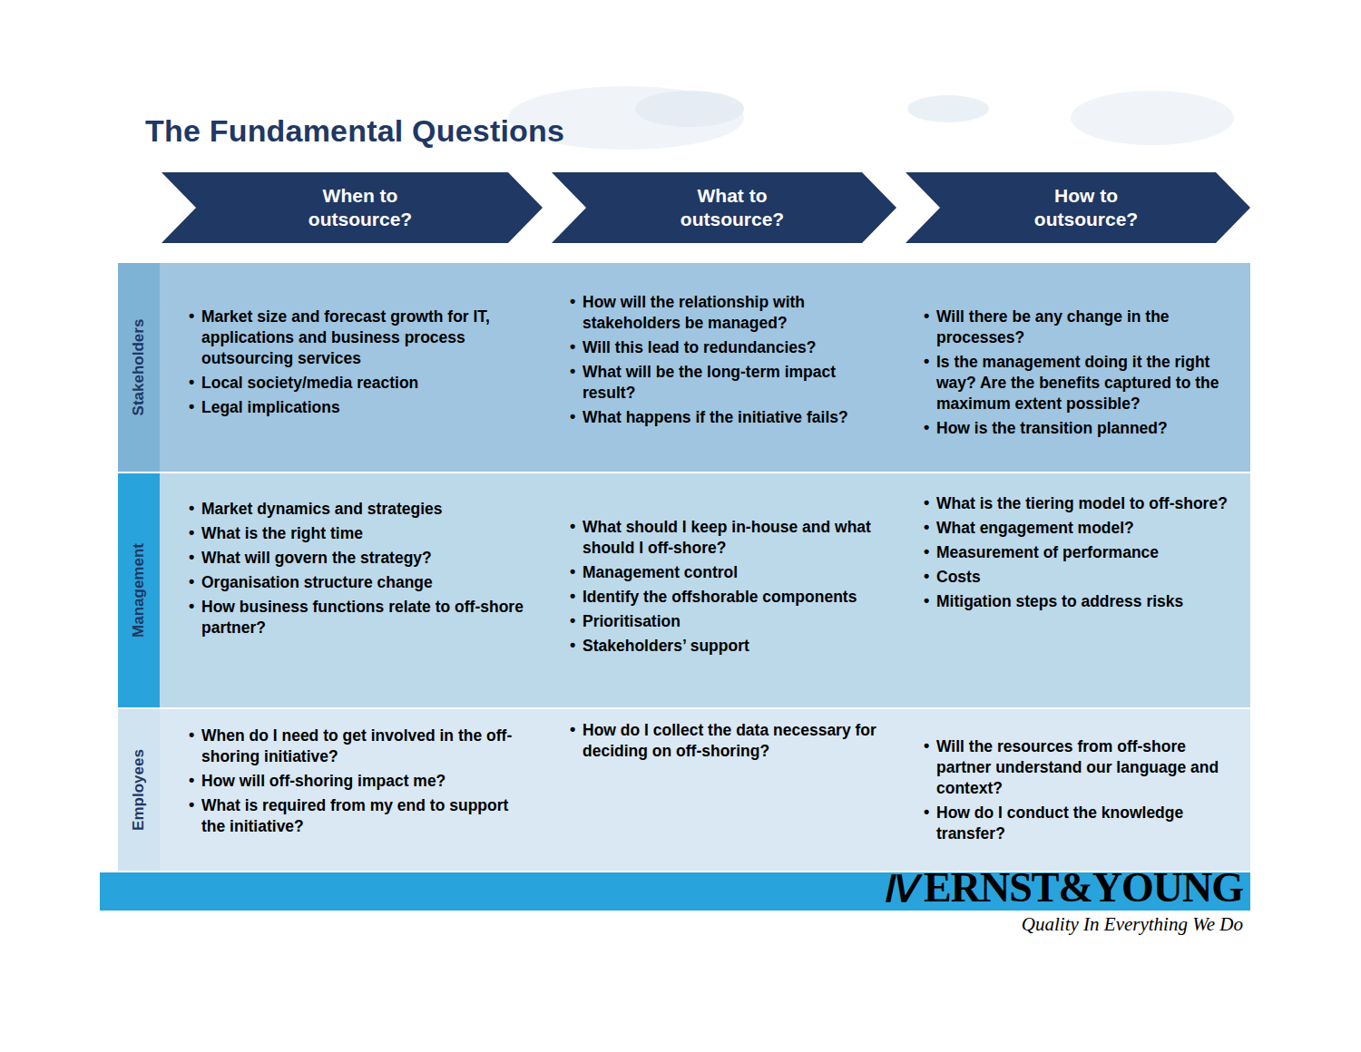The Fundamental Questions
When to
outsource?
What to
outsource?
How to
outsource?
Stakeholders
Market size and forecast growth for IT, applications and business process outsourcing services
Local society/media reaction
Legal implications
How will the relationship with stakeholders be managed?
Will this lead to redundancies?
What will be the long-term impact result?
What happens if the initiative fails?
Will there be any change in the processes?
Is the management doing it the right way? Are the benefits captured to the maximum extent possible?
How is the transition planned?
Management
Market dynamics and strategies
What is the right time
What will govern the strategy?
Organisation structure change
How business functions relate to off-shore partner?
What should I keep in-house and what should I off-shore?
Management control
Identify the offshorable components
Prioritisation
Stakeholders’ support
What is the tiering model to off-shore?
What engagement model?
Measurement of performance
Costs
Mitigation steps to address risks
Employees
When do I need to get involved in the off-shoring initiative?
How will off-shoring impact me?
What is required from my end to support the initiative?
How do I collect the data necessary for deciding on off-shoring?
Will the resources from off-shore partner understand our language and context?
How do I conduct the knowledge transfer?
ⅣERNST&YOUNG
Quality In Everything We Do